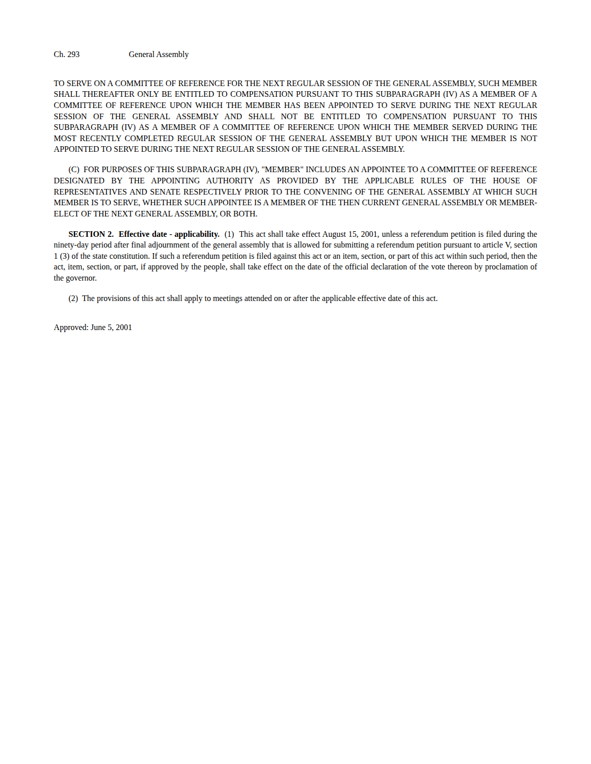Ch. 293 General Assembly
TO SERVE ON A COMMITTEE OF REFERENCE FOR THE NEXT REGULAR SESSION OF THE GENERAL ASSEMBLY, SUCH MEMBER SHALL THEREAFTER ONLY BE ENTITLED TO COMPENSATION PURSUANT TO THIS SUBPARAGRAPH (IV) AS A MEMBER OF A COMMITTEE OF REFERENCE UPON WHICH THE MEMBER HAS BEEN APPOINTED TO SERVE DURING THE NEXT REGULAR SESSION OF THE GENERAL ASSEMBLY AND SHALL NOT BE ENTITLED TO COMPENSATION PURSUANT TO THIS SUBPARAGRAPH (IV) AS A MEMBER OF A COMMITTEE OF REFERENCE UPON WHICH THE MEMBER SERVED DURING THE MOST RECENTLY COMPLETED REGULAR SESSION OF THE GENERAL ASSEMBLY BUT UPON WHICH THE MEMBER IS NOT APPOINTED TO SERVE DURING THE NEXT REGULAR SESSION OF THE GENERAL ASSEMBLY.
(C) FOR PURPOSES OF THIS SUBPARAGRAPH (IV), "MEMBER" INCLUDES AN APPOINTEE TO A COMMITTEE OF REFERENCE DESIGNATED BY THE APPOINTING AUTHORITY AS PROVIDED BY THE APPLICABLE RULES OF THE HOUSE OF REPRESENTATIVES AND SENATE RESPECTIVELY PRIOR TO THE CONVENING OF THE GENERAL ASSEMBLY AT WHICH SUCH MEMBER IS TO SERVE, WHETHER SUCH APPOINTEE IS A MEMBER OF THE THEN CURRENT GENERAL ASSEMBLY OR MEMBER-ELECT OF THE NEXT GENERAL ASSEMBLY, OR BOTH.
SECTION 2. Effective date - applicability. (1) This act shall take effect August 15, 2001, unless a referendum petition is filed during the ninety-day period after final adjournment of the general assembly that is allowed for submitting a referendum petition pursuant to article V, section 1 (3) of the state constitution. If such a referendum petition is filed against this act or an item, section, or part of this act within such period, then the act, item, section, or part, if approved by the people, shall take effect on the date of the official declaration of the vote thereon by proclamation of the governor.
(2) The provisions of this act shall apply to meetings attended on or after the applicable effective date of this act.
Approved: June 5, 2001